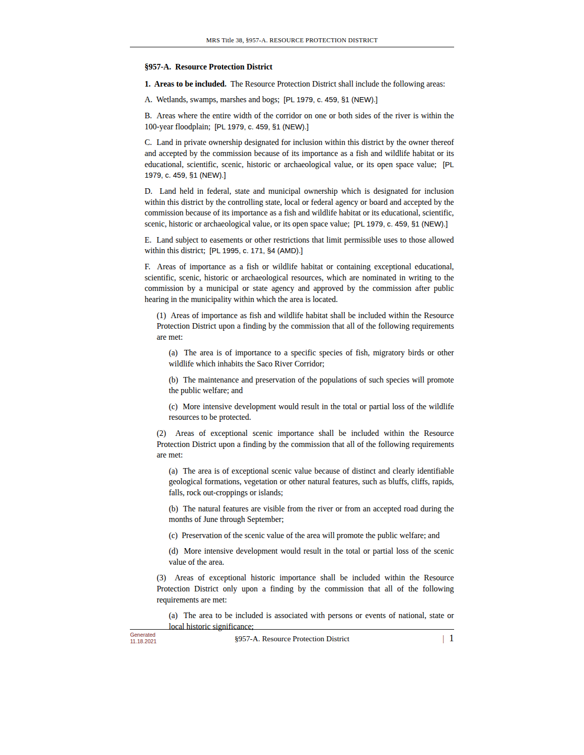MRS Title 38, §957-A. RESOURCE PROTECTION DISTRICT
§957-A. Resource Protection District
1. Areas to be included. The Resource Protection District shall include the following areas:
A. Wetlands, swamps, marshes and bogs; [PL 1979, c. 459, §1 (NEW).]
B. Areas where the entire width of the corridor on one or both sides of the river is within the 100-year floodplain; [PL 1979, c. 459, §1 (NEW).]
C. Land in private ownership designated for inclusion within this district by the owner thereof and accepted by the commission because of its importance as a fish and wildlife habitat or its educational, scientific, scenic, historic or archaeological value, or its open space value; [PL 1979, c. 459, §1 (NEW).]
D. Land held in federal, state and municipal ownership which is designated for inclusion within this district by the controlling state, local or federal agency or board and accepted by the commission because of its importance as a fish and wildlife habitat or its educational, scientific, scenic, historic or archaeological value, or its open space value; [PL 1979, c. 459, §1 (NEW).]
E. Land subject to easements or other restrictions that limit permissible uses to those allowed within this district; [PL 1995, c. 171, §4 (AMD).]
F. Areas of importance as a fish or wildlife habitat or containing exceptional educational, scientific, scenic, historic or archaeological resources, which are nominated in writing to the commission by a municipal or state agency and approved by the commission after public hearing in the municipality within which the area is located.
(1) Areas of importance as fish and wildlife habitat shall be included within the Resource Protection District upon a finding by the commission that all of the following requirements are met:
(a) The area is of importance to a specific species of fish, migratory birds or other wildlife which inhabits the Saco River Corridor;
(b) The maintenance and preservation of the populations of such species will promote the public welfare; and
(c) More intensive development would result in the total or partial loss of the wildlife resources to be protected.
(2) Areas of exceptional scenic importance shall be included within the Resource Protection District upon a finding by the commission that all of the following requirements are met:
(a) The area is of exceptional scenic value because of distinct and clearly identifiable geological formations, vegetation or other natural features, such as bluffs, cliffs, rapids, falls, rock out-croppings or islands;
(b) The natural features are visible from the river or from an accepted road during the months of June through September;
(c) Preservation of the scenic value of the area will promote the public welfare; and
(d) More intensive development would result in the total or partial loss of the scenic value of the area.
(3) Areas of exceptional historic importance shall be included within the Resource Protection District only upon a finding by the commission that all of the following requirements are met:
(a) The area to be included is associated with persons or events of national, state or local historic significance;
Generated
11.18.2021
§957-A. Resource Protection District
|1